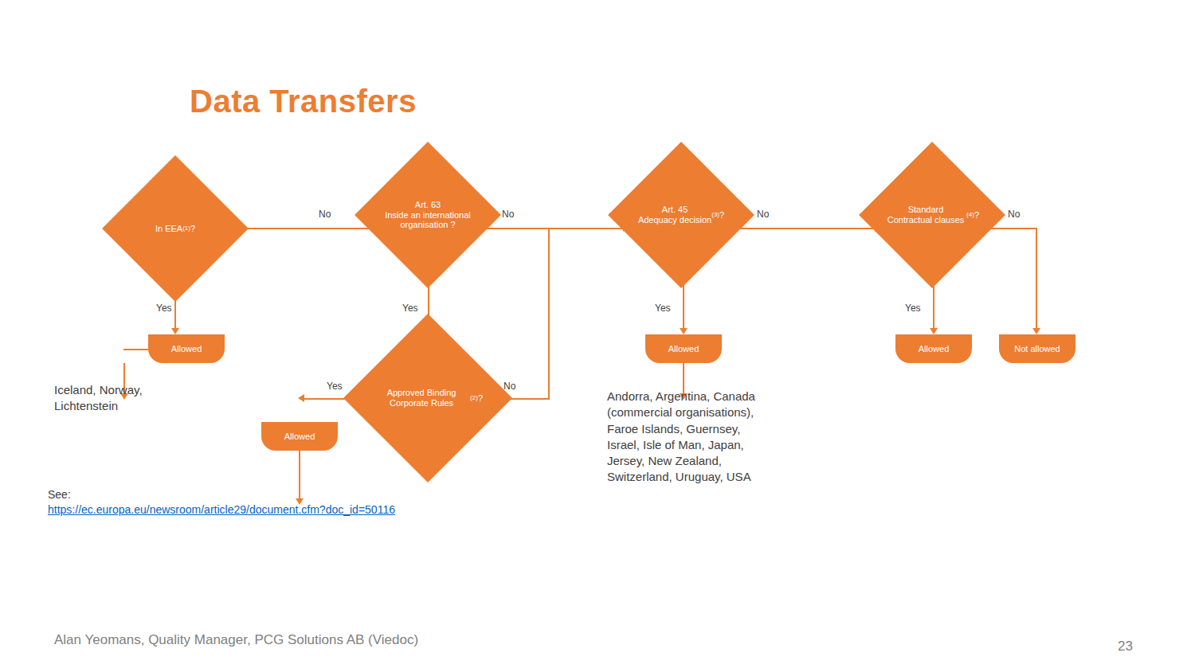Data Transfers
In EEA (1)?
Art. 63
Inside an international organisation ?
Art. 45
Adequacy decision (3)?
Standard Contractual clauses (4)?
Approved Binding Corporate Rules (2)?
Allowed
Allowed
Allowed
Allowed
Not allowed
No
Yes
No
Yes
Yes
No
No
Yes
Yes
No
Iceland, Norway, Lichtenstein
Andorra, Argentina, Canada (commercial organisations), Faroe Islands, Guernsey, Israel, Isle of Man, Japan, Jersey, New Zealand, Switzerland, Uruguay, USA
See:
https://ec.europa.eu/newsroom/article29/document.cfm?doc_id=50116
Alan Yeomans, Quality Manager, PCG Solutions AB (Viedoc)
23